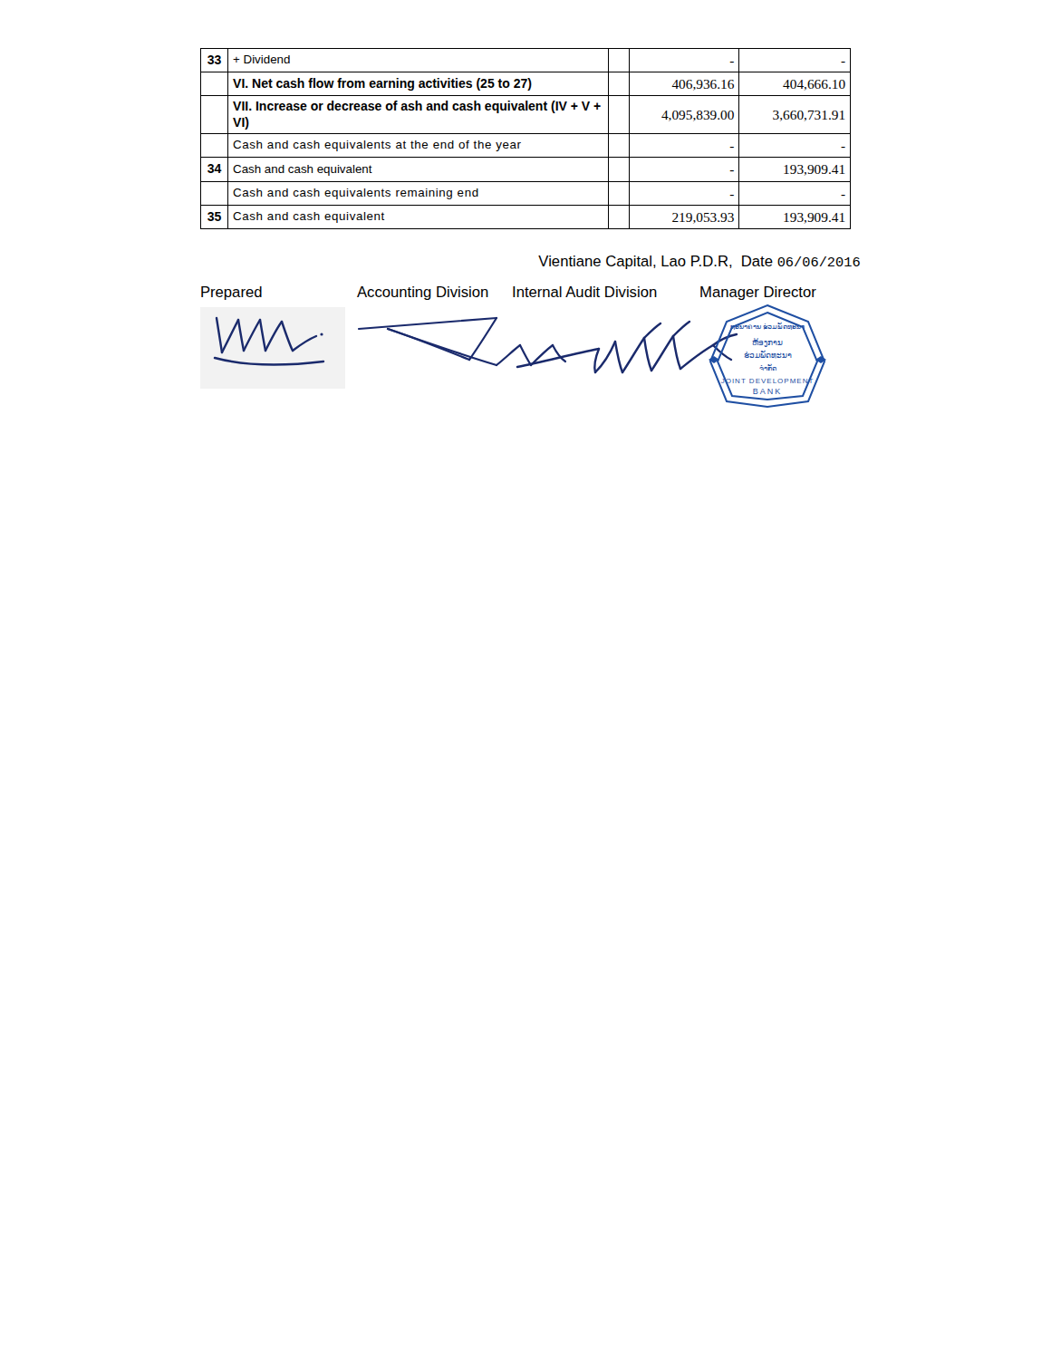| 33 | + Dividend | | - | - |
| | VI. Net cash flow from earning activities (25 to 27) | | 406,936.16 | 404,666.10 |
| | VII. Increase or decrease of ash and cash equivalent (IV + V + VI) | | 4,095,839.00 | 3,660,731.91 |
| | Cash and cash equivalents at the end of the year | | - | - |
| 34 | Cash and cash equivalent | | - | 193,909.41 |
| | Cash and cash equivalents remaining end | | - | - |
| 35 | Cash and cash equivalent | | 219,053.93 | 193,909.41 |
Vientiane Capital, Lao P.D.R, Date 06/06/2016
Prepared
Accounting Division
Internal Audit Division
Manager Director ທະນາຄານ ຮ່ວມພັດທະນາ ຫ້ອງການ ຮ່ວມພັດທະນາ ຈຳກັດ JOINT DEVELOPMENT BANK